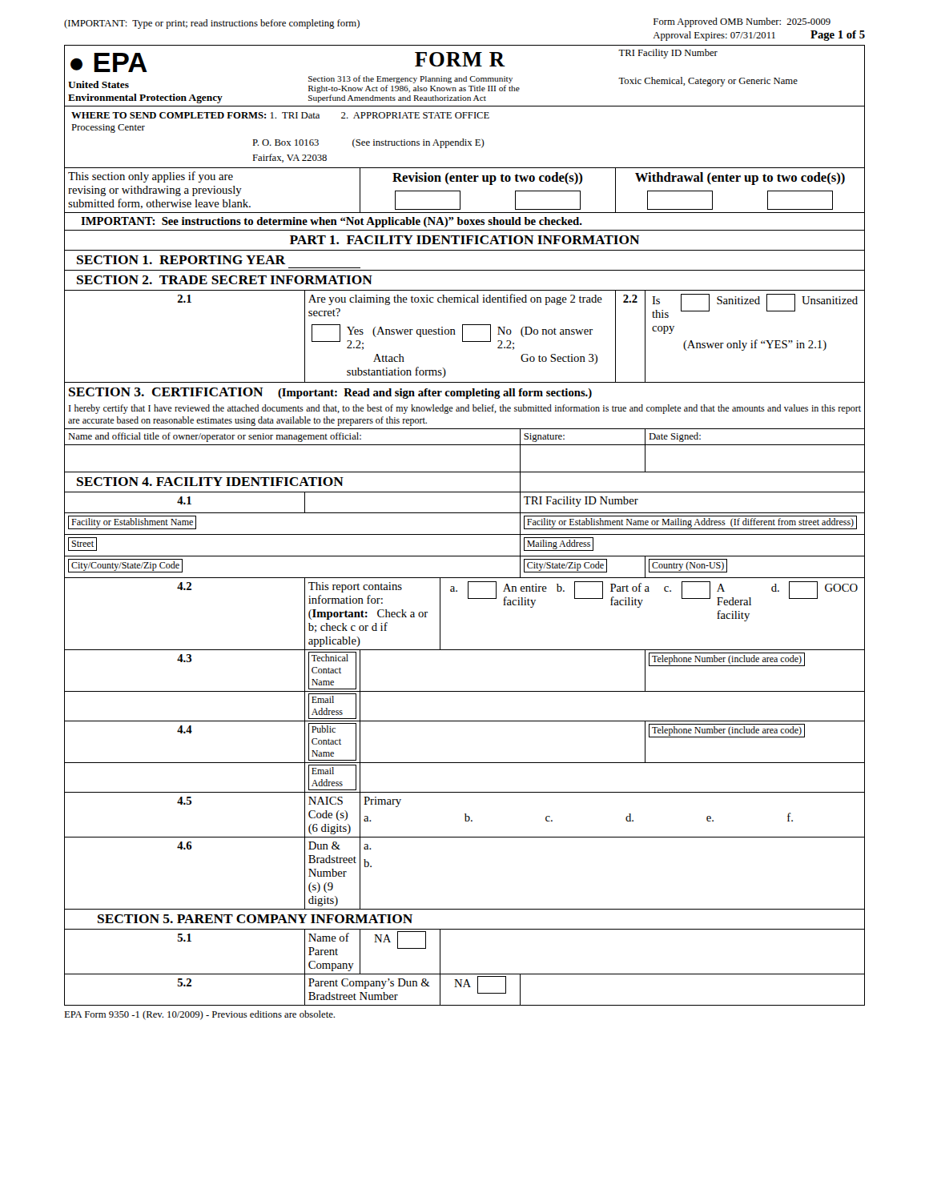Form Approved OMB Number: 2025-0009
Approval Expires: 07/31/2011 Page 1 of 5
(IMPORTANT: Type or print; read instructions before completing form)
| ● EPA United States Environmental Protection Agency | FORM R Section 313 of the Emergency Planning and Community Right-to-Know Act of 1986, also Known as Title III of the Superfund Amendments and Reauthorization Act | / TRI Facility ID Number / / Toxic Chemical, Category or Generic Name / |
| / WHERE TO SEND COMPLETED FORMS: 1. TRI Data Processing Center / 2. APPROPRIATE STATE OFFICE / / / P. O. Box 10163 / (See instructions in Appendix E) / / / Fairfax, VA 22038 / / / |
| This section only applies if you are revising or withdrawing a previously submitted form, otherwise leave blank. | Revision (enter up to two code(s)) | Withdrawal (enter up to two code(s)) |
| IMPORTANT: See instructions to determine when “Not Applicable (NA)” boxes should be checked. |
| PART 1. FACILITY IDENTIFICATION INFORMATION |
| SECTION 1. REPORTING YEAR |
| SECTION 2. TRADE SECRET INFORMATION |
| 2.1 | Are you claiming the toxic chemical identified on page 2 trade secret? / / Yes (Answer question 2.2; Attach substantiation forms) / / No (Do not answer 2.2; Go to Section 3) / | 2.2 | / Is this copy / / Sanitized / / Unsanitized / / (Answer only if “YES” in 2.1) / |
| SECTION 3. CERTIFICATION (Important: Read and sign after completing all form sections.) I hereby certify that I have reviewed the attached documents and that, to the best of my knowledge and belief, the submitted information is true and complete and that the amounts and values in this report are accurate based on reasonable estimates using data available to the preparers of this report. |
| Name and official title of owner/operator or senior management official: | Signature: | Date Signed: |
| SECTION 4. FACILITY IDENTIFICATION | |
| 4.1 | | TRI Facility ID Number |
| Facility or Establishment Name | Facility or Establishment Name or Mailing Address (If different from street address) |
| Street | Mailing Address |
| City/County/State/Zip Code | City/State/Zip Code | Country (Non-US) |
| 4.2 | This report contains information for: ( Important: Check a or b; check c or d if applicable) | / a. / / An entire facility / b. / / Part of a facility / c. / / A Federal facility / d. / / GOCO / |
| 4.3 | Technical Contact Name | | Telephone Number (include area code) |
| | Email Address | |
| 4.4 | Public Contact Name | | Telephone Number (include area code) |
| | Email Address | |
| 4.5 | NAICS Code (s) (6 digits) | / Primary / / / / / / / a. / b. / c. / d. / e. / f. / |
| 4.6 | Dun & Bradstreet Number (s) (9 digits) | / a. / / b. / |
| SECTION 5. PARENT COMPANY INFORMATION |
| 5.1 | Name of Parent Company | NA | |
| 5.2 | Parent Company’s Dun & Bradstreet Number | NA | |
EPA Form 9350 -1 (Rev. 10/2009) - Previous editions are obsolete.